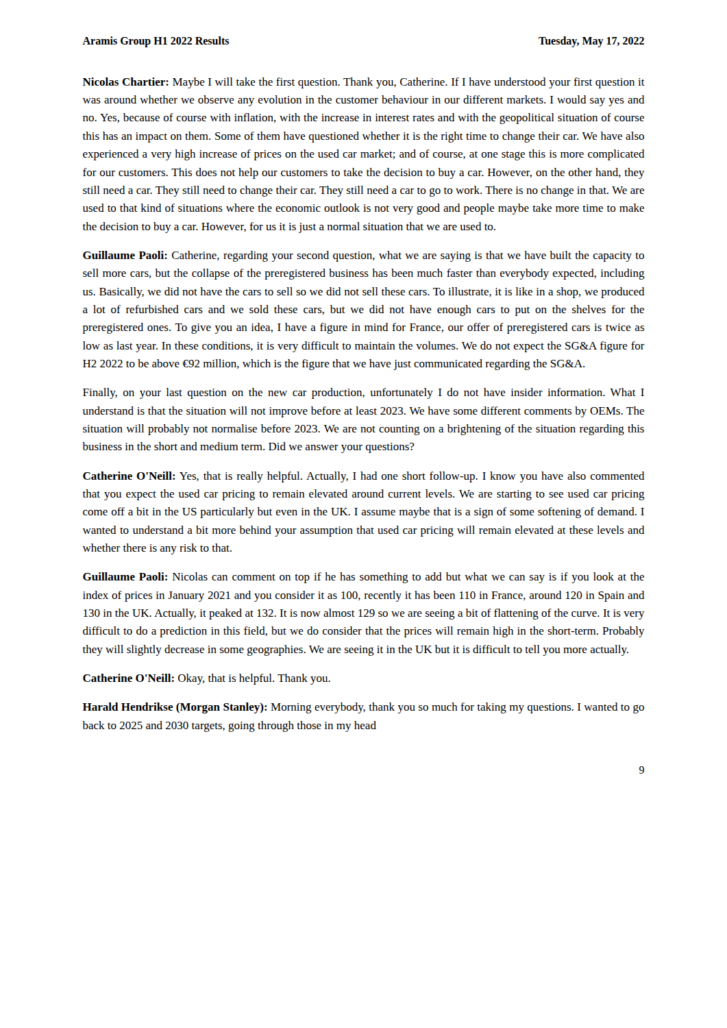Aramis Group H1 2022 Results Tuesday, May 17, 2022
Nicolas Chartier: Maybe I will take the first question. Thank you, Catherine. If I have understood your first question it was around whether we observe any evolution in the customer behaviour in our different markets. I would say yes and no. Yes, because of course with inflation, with the increase in interest rates and with the geopolitical situation of course this has an impact on them. Some of them have questioned whether it is the right time to change their car. We have also experienced a very high increase of prices on the used car market; and of course, at one stage this is more complicated for our customers. This does not help our customers to take the decision to buy a car. However, on the other hand, they still need a car. They still need to change their car. They still need a car to go to work. There is no change in that. We are used to that kind of situations where the economic outlook is not very good and people maybe take more time to make the decision to buy a car. However, for us it is just a normal situation that we are used to.
Guillaume Paoli: Catherine, regarding your second question, what we are saying is that we have built the capacity to sell more cars, but the collapse of the preregistered business has been much faster than everybody expected, including us. Basically, we did not have the cars to sell so we did not sell these cars. To illustrate, it is like in a shop, we produced a lot of refurbished cars and we sold these cars, but we did not have enough cars to put on the shelves for the preregistered ones. To give you an idea, I have a figure in mind for France, our offer of preregistered cars is twice as low as last year. In these conditions, it is very difficult to maintain the volumes. We do not expect the SG&A figure for H2 2022 to be above €92 million, which is the figure that we have just communicated regarding the SG&A.
Finally, on your last question on the new car production, unfortunately I do not have insider information. What I understand is that the situation will not improve before at least 2023. We have some different comments by OEMs. The situation will probably not normalise before 2023. We are not counting on a brightening of the situation regarding this business in the short and medium term. Did we answer your questions?
Catherine O'Neill: Yes, that is really helpful. Actually, I had one short follow-up. I know you have also commented that you expect the used car pricing to remain elevated around current levels. We are starting to see used car pricing come off a bit in the US particularly but even in the UK. I assume maybe that is a sign of some softening of demand. I wanted to understand a bit more behind your assumption that used car pricing will remain elevated at these levels and whether there is any risk to that.
Guillaume Paoli: Nicolas can comment on top if he has something to add but what we can say is if you look at the index of prices in January 2021 and you consider it as 100, recently it has been 110 in France, around 120 in Spain and 130 in the UK. Actually, it peaked at 132. It is now almost 129 so we are seeing a bit of flattening of the curve. It is very difficult to do a prediction in this field, but we do consider that the prices will remain high in the short-term. Probably they will slightly decrease in some geographies. We are seeing it in the UK but it is difficult to tell you more actually.
Catherine O'Neill: Okay, that is helpful. Thank you.
Harald Hendrikse (Morgan Stanley): Morning everybody, thank you so much for taking my questions. I wanted to go back to 2025 and 2030 targets, going through those in my head
9